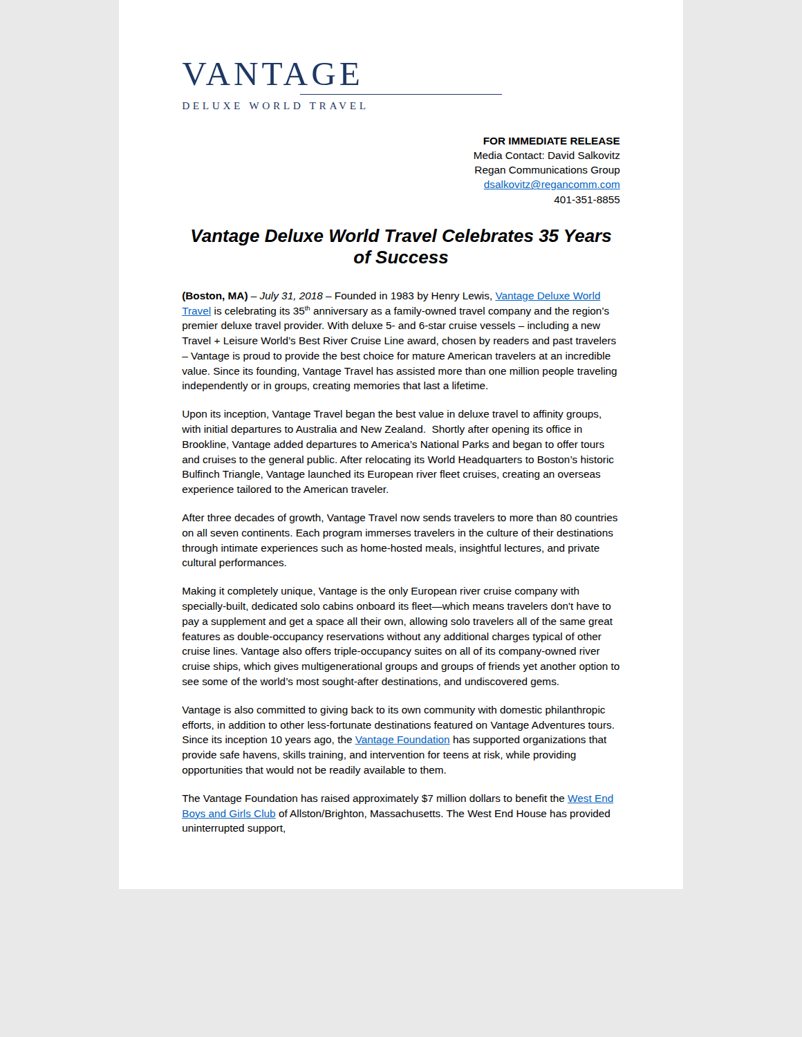VANTAGE
Deluxe World Travel
FOR IMMEDIATE RELEASE
Media Contact: David Salkovitz
Regan Communications Group
dsalkovitz@regancomm.com
401-351-8855
Vantage Deluxe World Travel Celebrates 35 Years of Success
(Boston, MA) – July 31, 2018 – Founded in 1983 by Henry Lewis, Vantage Deluxe World Travel is celebrating its 35th anniversary as a family-owned travel company and the region’s premier deluxe travel provider. With deluxe 5- and 6-star cruise vessels – including a new Travel + Leisure World’s Best River Cruise Line award, chosen by readers and past travelers – Vantage is proud to provide the best choice for mature American travelers at an incredible value. Since its founding, Vantage Travel has assisted more than one million people traveling independently or in groups, creating memories that last a lifetime.
Upon its inception, Vantage Travel began the best value in deluxe travel to affinity groups, with initial departures to Australia and New Zealand. Shortly after opening its office in Brookline, Vantage added departures to America’s National Parks and began to offer tours and cruises to the general public. After relocating its World Headquarters to Boston’s historic Bulfinch Triangle, Vantage launched its European river fleet cruises, creating an overseas experience tailored to the American traveler.
After three decades of growth, Vantage Travel now sends travelers to more than 80 countries on all seven continents. Each program immerses travelers in the culture of their destinations through intimate experiences such as home-hosted meals, insightful lectures, and private cultural performances.
Making it completely unique, Vantage is the only European river cruise company with specially-built, dedicated solo cabins onboard its fleet—which means travelers don't have to pay a supplement and get a space all their own, allowing solo travelers all of the same great features as double-occupancy reservations without any additional charges typical of other cruise lines. Vantage also offers triple-occupancy suites on all of its company-owned river cruise ships, which gives multigenerational groups and groups of friends yet another option to see some of the world’s most sought-after destinations, and undiscovered gems.
Vantage is also committed to giving back to its own community with domestic philanthropic efforts, in addition to other less-fortunate destinations featured on Vantage Adventures tours. Since its inception 10 years ago, the Vantage Foundation has supported organizations that provide safe havens, skills training, and intervention for teens at risk, while providing opportunities that would not be readily available to them.
The Vantage Foundation has raised approximately $7 million dollars to benefit the West End Boys and Girls Club of Allston/Brighton, Massachusetts. The West End House has provided uninterrupted support,